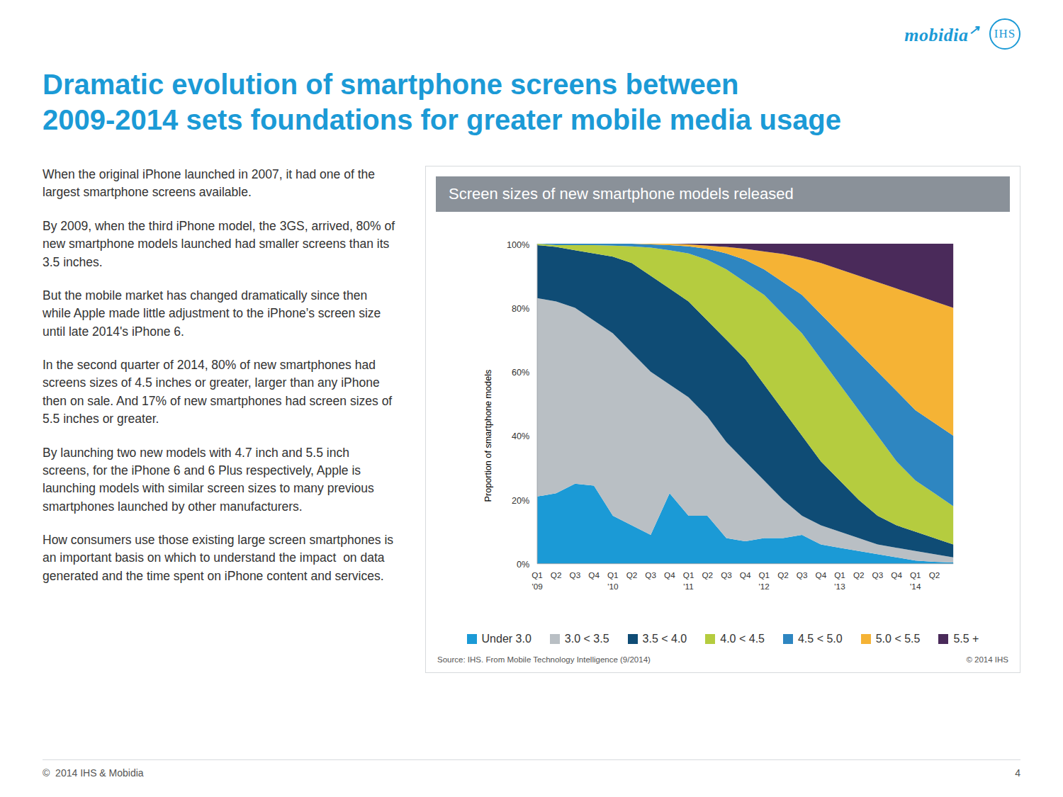mobidia↗
IHS
Dramatic evolution of smartphone screens between
2009-2014 sets foundations for greater mobile media usage
When the original iPhone launched in 2007, it had one of the largest smartphone screens available.
By 2009, when the third iPhone model, the 3GS, arrived, 80% of new smartphone models launched had smaller screens than its 3.5 inches.
But the mobile market has changed dramatically since then while Apple made little adjustment to the iPhone’s screen size until late 2014's iPhone 6.
In the second quarter of 2014, 80% of new smartphones had screens sizes of 4.5 inches or greater, larger than any iPhone then on sale. And 17% of new smartphones had screen sizes of 5.5 inches or greater.
By launching two new models with 4.7 inch and 5.5 inch screens, for the iPhone 6 and 6 Plus respectively, Apple is launching models with similar screen sizes to many previous smartphones launched by other manufacturers.
How consumers use those existing large screen smartphones is an important basis on which to understand the impact on data generated and the time spent on iPhone content and services.
Screen sizes of new smartphone models released
Proportion of smartphone models 100% 80% 60% 40% 20% 0% Q1'09 Q2 Q3 Q4 Q1'10 Q2 Q3 Q4 Q1'11 Q2 Q3 Q4 Q1'12 Q2 Q3 Q4 Q1'13 Q2 Q3 Q4 Q1'14 Q2
Under 3.0
3.0 < 3.5
3.5 < 4.0
4.0 < 4.5
4.5 < 5.0
5.0 < 5.5
5.5 +
Source: IHS. From Mobile Technology Intelligence (9/2014) © 2014 IHS
© 2014 IHS & Mobidia 4